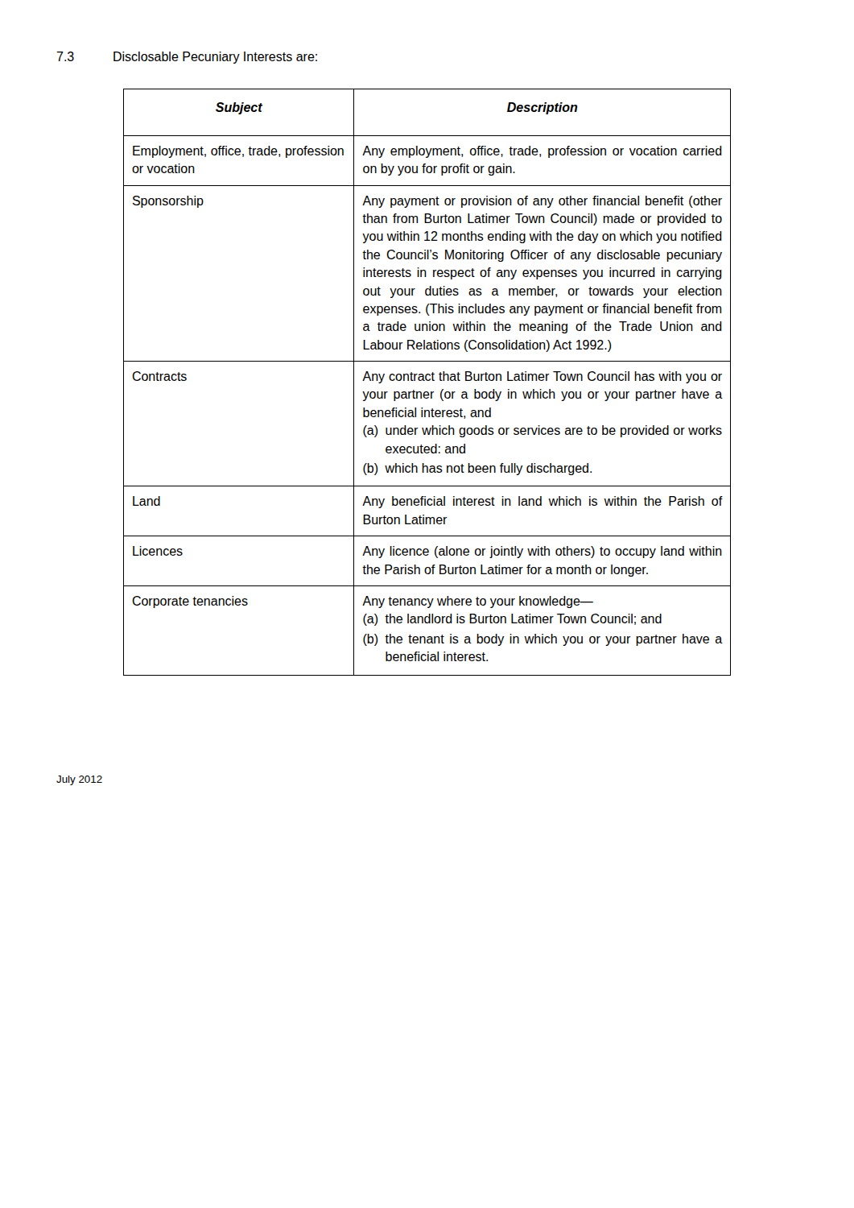7.3
Disclosable Pecuniary Interests are:
| Subject | Description |
| --- | --- |
| Employment, office, trade, profession or vocation | Any employment, office, trade, profession or vocation carried on by you for profit or gain. |
| Sponsorship | Any payment or provision of any other financial benefit (other than from Burton Latimer Town Council) made or provided to you within 12 months ending with the day on which you notified the Council’s Monitoring Officer of any disclosable pecuniary interests in respect of any expenses you incurred in carrying out your duties as a member, or towards your election expenses. (This includes any payment or financial benefit from a trade union within the meaning of the Trade Union and Labour Relations (Consolidation) Act 1992.) |
| Contracts | Any contract that Burton Latimer Town Council has with you or your partner (or a body in which you or your partner have a beneficial interest, and (a) under which goods or services are to be provided or works executed: and (b) which has not been fully discharged. |
| Land | Any beneficial interest in land which is within the Parish of Burton Latimer |
| Licences | Any licence (alone or jointly with others) to occupy land within the Parish of Burton Latimer for a month or longer. |
| Corporate tenancies | Any tenancy where to your knowledge— (a) the landlord is Burton Latimer Town Council; and (b) the tenant is a body in which you or your partner have a beneficial interest. |
July 2012